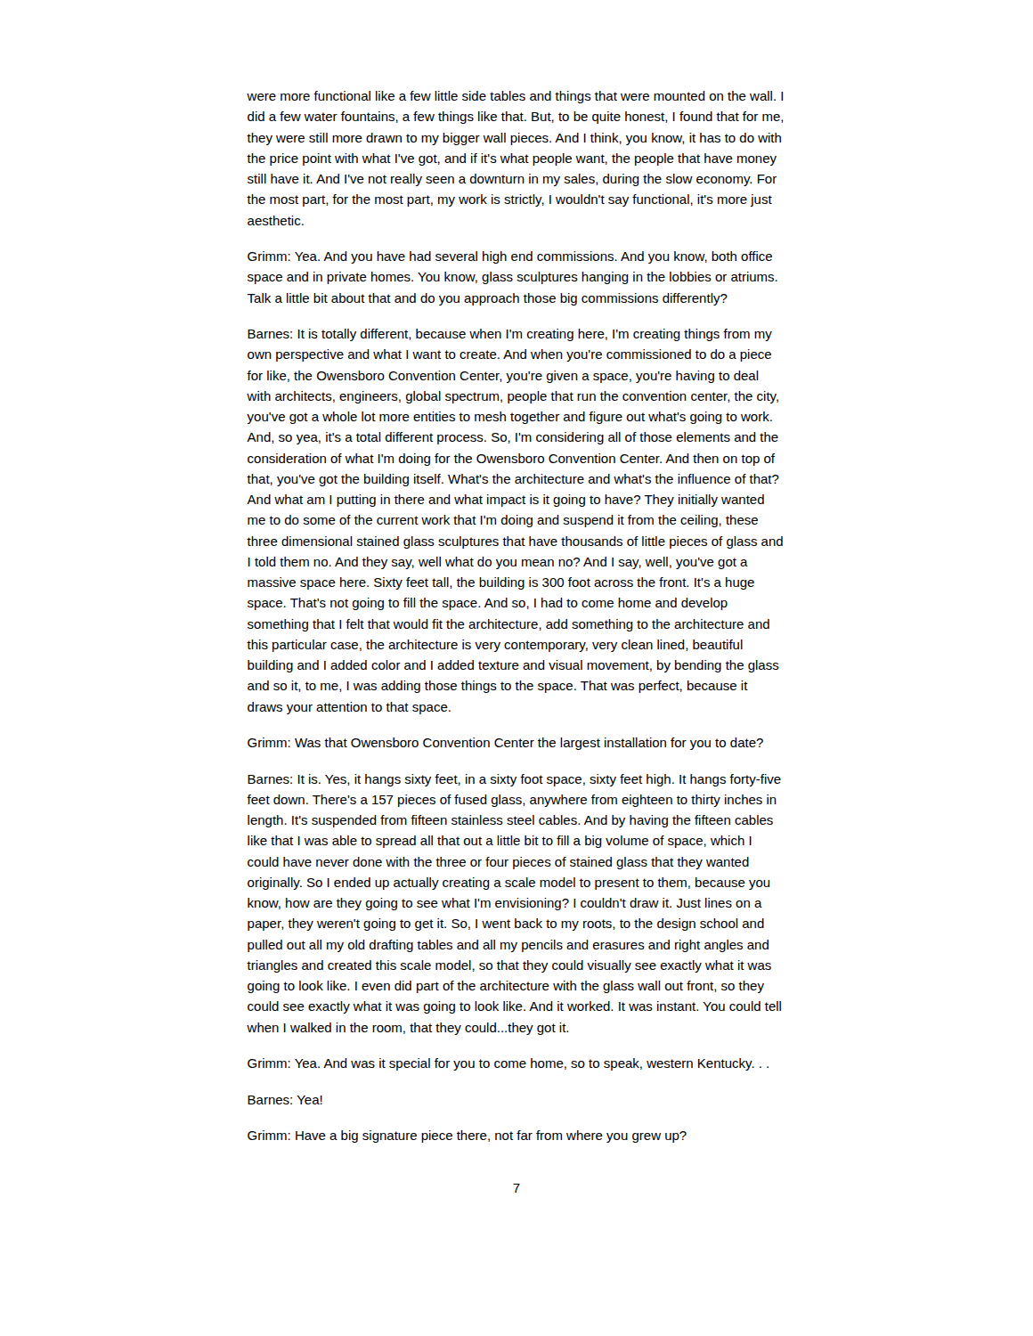were more functional like a few little side tables and things that were mounted on the wall. I did a few water fountains, a few things like that. But, to be quite honest, I found that for me, they were still more drawn to my bigger wall pieces. And I think, you know, it has to do with the price point with what I've got, and if it's what people want, the people that have money still have it. And I've not really seen a downturn in my sales, during the slow economy. For the most part, for the most part, my work is strictly, I wouldn't say functional, it's more just aesthetic.
Grimm: Yea. And you have had several high end commissions. And you know, both office space and in private homes. You know, glass sculptures hanging in the lobbies or atriums. Talk a little bit about that and do you approach those big commissions differently?
Barnes: It is totally different, because when I'm creating here, I'm creating things from my own perspective and what I want to create. And when you're commissioned to do a piece for like, the Owensboro Convention Center, you're given a space, you're having to deal with architects, engineers, global spectrum, people that run the convention center, the city, you've got a whole lot more entities to mesh together and figure out what's going to work. And, so yea, it's a total different process. So, I'm considering all of those elements and the consideration of what I'm doing for the Owensboro Convention Center. And then on top of that, you've got the building itself. What's the architecture and what's the influence of that? And what am I putting in there and what impact is it going to have? They initially wanted me to do some of the current work that I'm doing and suspend it from the ceiling, these three dimensional stained glass sculptures that have thousands of little pieces of glass and I told them no. And they say, well what do you mean no? And I say, well, you've got a massive space here. Sixty feet tall, the building is 300 foot across the front. It's a huge space. That's not going to fill the space. And so, I had to come home and develop something that I felt that would fit the architecture, add something to the architecture and this particular case, the architecture is very contemporary, very clean lined, beautiful building and I added color and I added texture and visual movement, by bending the glass and so it, to me, I was adding those things to the space. That was perfect, because it draws your attention to that space.
Grimm: Was that Owensboro Convention Center the largest installation for you to date?
Barnes: It is. Yes, it hangs sixty feet, in a sixty foot space, sixty feet high. It hangs forty-five feet down. There's a 157 pieces of fused glass, anywhere from eighteen to thirty inches in length. It's suspended from fifteen stainless steel cables. And by having the fifteen cables like that I was able to spread all that out a little bit to fill a big volume of space, which I could have never done with the three or four pieces of stained glass that they wanted originally. So I ended up actually creating a scale model to present to them, because you know, how are they going to see what I'm envisioning? I couldn't draw it. Just lines on a paper, they weren't going to get it. So, I went back to my roots, to the design school and pulled out all my old drafting tables and all my pencils and erasures and right angles and triangles and created this scale model, so that they could visually see exactly what it was going to look like. I even did part of the architecture with the glass wall out front, so they could see exactly what it was going to look like. And it worked. It was instant. You could tell when I walked in the room, that they could...they got it.
Grimm: Yea. And was it special for you to come home, so to speak, western Kentucky. . .
Barnes: Yea!
Grimm: Have a big signature piece there, not far from where you grew up?
7